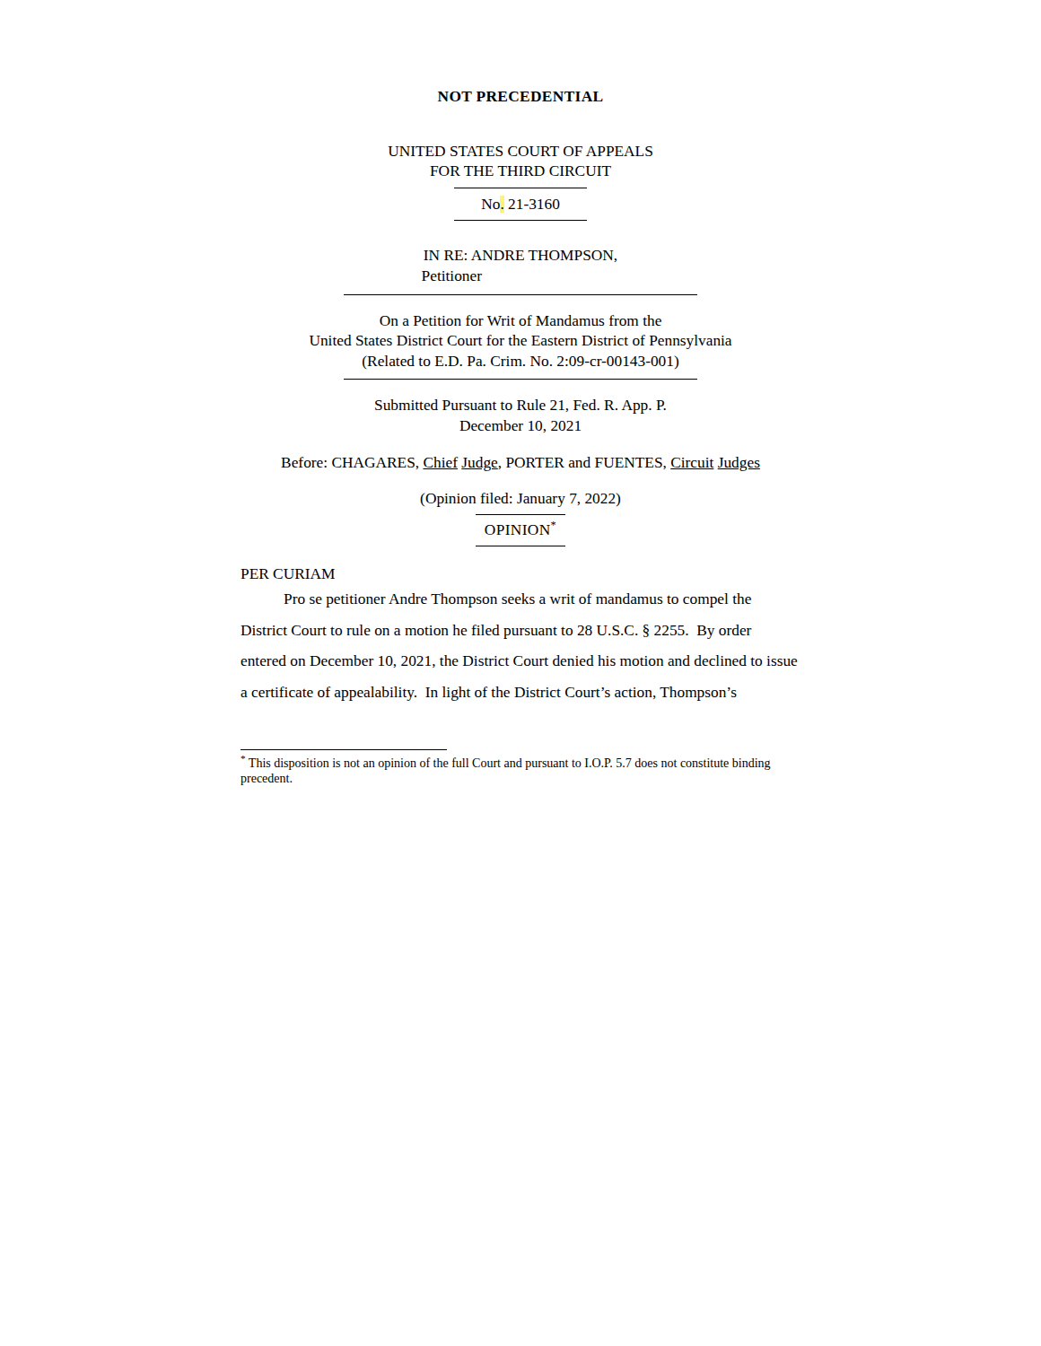NOT PRECEDENTIAL
UNITED STATES COURT OF APPEALS
FOR THE THIRD CIRCUIT
No. 21-3160
IN RE: ANDRE THOMPSON,
Petitioner
On a Petition for Writ of Mandamus from the
United States District Court for the Eastern District of Pennsylvania
(Related to E.D. Pa. Crim. No. 2:09-cr-00143-001)
Submitted Pursuant to Rule 21, Fed. R. App. P.
December 10, 2021
Before: CHAGARES, Chief Judge, PORTER and FUENTES, Circuit Judges
(Opinion filed: January 7, 2022)
OPINION*
PER CURIAM
Pro se petitioner Andre Thompson seeks a writ of mandamus to compel the District Court to rule on a motion he filed pursuant to 28 U.S.C. § 2255. By order entered on December 10, 2021, the District Court denied his motion and declined to issue a certificate of appealability. In light of the District Court’s action, Thompson’s
* This disposition is not an opinion of the full Court and pursuant to I.O.P. 5.7 does not constitute binding precedent.